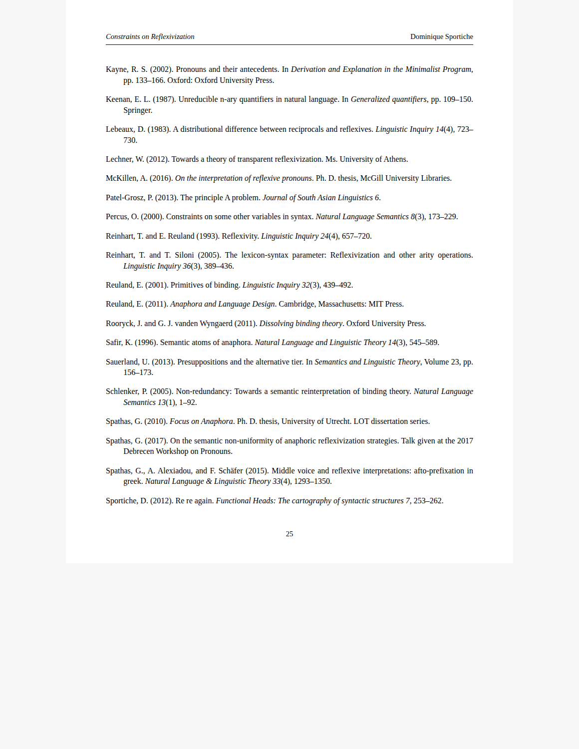Constraints on Reflexivization Dominique Sportiche
Kayne, R. S. (2002). Pronouns and their antecedents. In Derivation and Explanation in the Minimalist Program, pp. 133–166. Oxford: Oxford University Press.
Keenan, E. L. (1987). Unreducible n-ary quantifiers in natural language. In Generalized quantifiers, pp. 109–150. Springer.
Lebeaux, D. (1983). A distributional difference between reciprocals and reflexives. Linguistic Inquiry 14(4), 723–730.
Lechner, W. (2012). Towards a theory of transparent reflexivization. Ms. University of Athens.
McKillen, A. (2016). On the interpretation of reflexive pronouns. Ph. D. thesis, McGill University Libraries.
Patel-Grosz, P. (2013). The principle A problem. Journal of South Asian Linguistics 6.
Percus, O. (2000). Constraints on some other variables in syntax. Natural Language Semantics 8(3), 173–229.
Reinhart, T. and E. Reuland (1993). Reflexivity. Linguistic Inquiry 24(4), 657–720.
Reinhart, T. and T. Siloni (2005). The lexicon-syntax parameter: Reflexivization and other arity operations. Linguistic Inquiry 36(3), 389–436.
Reuland, E. (2001). Primitives of binding. Linguistic Inquiry 32(3), 439–492.
Reuland, E. (2011). Anaphora and Language Design. Cambridge, Massachusetts: MIT Press.
Rooryck, J. and G. J. vanden Wyngaerd (2011). Dissolving binding theory. Oxford University Press.
Safir, K. (1996). Semantic atoms of anaphora. Natural Language and Linguistic Theory 14(3), 545–589.
Sauerland, U. (2013). Presuppositions and the alternative tier. In Semantics and Linguistic Theory, Volume 23, pp. 156–173.
Schlenker, P. (2005). Non-redundancy: Towards a semantic reinterpretation of binding theory. Natural Language Semantics 13(1), 1–92.
Spathas, G. (2010). Focus on Anaphora. Ph. D. thesis, University of Utrecht. LOT dissertation series.
Spathas, G. (2017). On the semantic non-uniformity of anaphoric reflexivization strategies. Talk given at the 2017 Debrecen Workshop on Pronouns.
Spathas, G., A. Alexiadou, and F. Schäfer (2015). Middle voice and reflexive interpretations: afto-prefixation in greek. Natural Language & Linguistic Theory 33(4), 1293–1350.
Sportiche, D. (2012). Re re again. Functional Heads: The cartography of syntactic structures 7, 253–262.
25